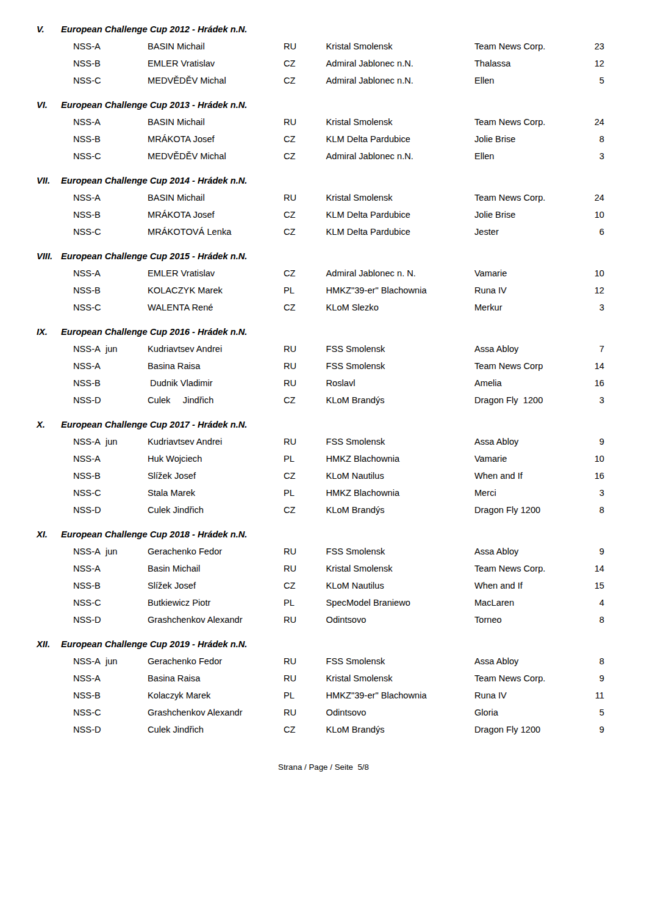V. European Challenge Cup 2012 - Hrádek n.N.
| NSS-A | BASIN Michail | RU | Kristal Smolensk | Team News Corp. | 23 |
| NSS-B | EMLER Vratislav | CZ | Admiral Jablonec n.N. | Thalassa | 12 |
| NSS-C | MEDVĚDĚV Michal | CZ | Admiral Jablonec n.N. | Ellen | 5 |
VI. European Challenge Cup 2013 - Hrádek n.N.
| NSS-A | BASIN Michail | RU | Kristal Smolensk | Team News Corp. | 24 |
| NSS-B | MRÁKOTA Josef | CZ | KLM Delta Pardubice | Jolie Brise | 8 |
| NSS-C | MEDVĚDĚV Michal | CZ | Admiral Jablonec n.N. | Ellen | 3 |
VII. European Challenge Cup 2014 - Hrádek n.N.
| NSS-A | BASIN Michail | RU | Kristal Smolensk | Team News Corp. | 24 |
| NSS-B | MRÁKOTA Josef | CZ | KLM Delta Pardubice | Jolie Brise | 10 |
| NSS-C | MRÁKOTOVÁ Lenka | CZ | KLM Delta Pardubice | Jester | 6 |
VIII. European Challenge Cup 2015 - Hrádek n.N.
| NSS-A | EMLER Vratislav | CZ | Admiral Jablonec n. N. | Vamarie | 10 |
| NSS-B | KOLACZYK Marek | PL | HMKZ"39-er" Blachownia | Runa IV | 12 |
| NSS-C | WALENTA René | CZ | KLoM Slezko | Merkur | 3 |
IX. European Challenge Cup 2016 - Hrádek n.N.
| NSS-A jun | Kudriavtsev Andrei | RU | FSS Smolensk | Assa Abloy | 7 |
| NSS-A | Basina Raisa | RU | FSS Smolensk | Team News Corp | 14 |
| NSS-B | Dudnik Vladimir | RU | Roslavl | Amelia | 16 |
| NSS-D | Culek Jindřich | CZ | KLoM Brandýs | Dragon Fly 1200 | 3 |
X. European Challenge Cup 2017 - Hrádek n.N.
| NSS-A jun | Kudriavtsev Andrei | RU | FSS Smolensk | Assa Abloy | 9 |
| NSS-A | Huk Wojciech | PL | HMKZ Blachownia | Vamarie | 10 |
| NSS-B | Slížek Josef | CZ | KLoM Nautilus | When and If | 16 |
| NSS-C | Stala Marek | PL | HMKZ Blachownia | Merci | 3 |
| NSS-D | Culek Jindřich | CZ | KLoM Brandýs | Dragon Fly 1200 | 8 |
XI. European Challenge Cup 2018 - Hrádek n.N.
| NSS-A jun | Gerachenko Fedor | RU | FSS Smolensk | Assa Abloy | 9 |
| NSS-A | Basin Michail | RU | Kristal Smolensk | Team News Corp. | 14 |
| NSS-B | Slížek Josef | CZ | KLoM Nautilus | When and If | 15 |
| NSS-C | Butkiewicz Piotr | PL | SpecModel Braniewo | MacLaren | 4 |
| NSS-D | Grashchenkov Alexandr | RU | Odintsovo | Torneo | 8 |
XII. European Challenge Cup 2019 - Hrádek n.N.
| NSS-A jun | Gerachenko Fedor | RU | FSS Smolensk | Assa Abloy | 8 |
| NSS-A | Basina Raisa | RU | Kristal Smolensk | Team News Corp. | 9 |
| NSS-B | Kolaczyk Marek | PL | HMKZ"39-er" Blachownia | Runa IV | 11 |
| NSS-C | Grashchenkov Alexandr | RU | Odintsovo | Gloria | 5 |
| NSS-D | Culek Jindřich | CZ | KLoM Brandýs | Dragon Fly 1200 | 9 |
Strana / Page / Seite 5/8